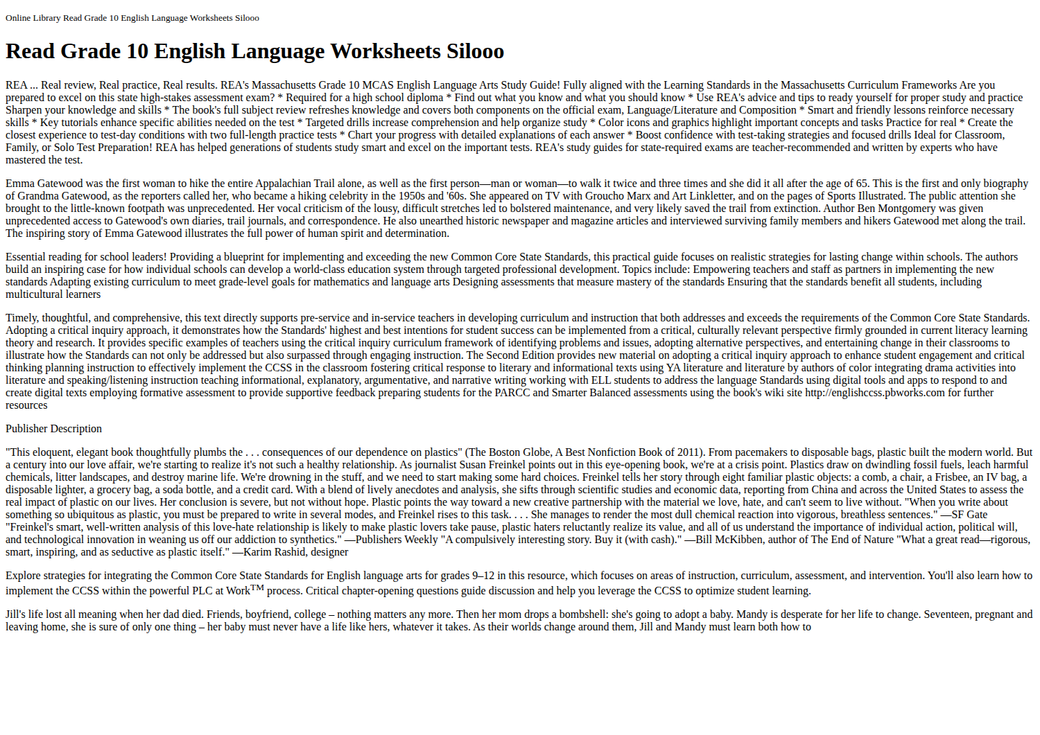Online Library Read Grade 10 English Language Worksheets Silooo
Read Grade 10 English Language Worksheets Silooo
REA ... Real review, Real practice, Real results. REA's Massachusetts Grade 10 MCAS English Language Arts Study Guide! Fully aligned with the Learning Standards in the Massachusetts Curriculum Frameworks Are you prepared to excel on this state high-stakes assessment exam? * Required for a high school diploma * Find out what you know and what you should know * Use REA's advice and tips to ready yourself for proper study and practice Sharpen your knowledge and skills * The book's full subject review refreshes knowledge and covers both components on the official exam, Language/Literature and Composition * Smart and friendly lessons reinforce necessary skills * Key tutorials enhance specific abilities needed on the test * Targeted drills increase comprehension and help organize study * Color icons and graphics highlight important concepts and tasks Practice for real * Create the closest experience to test-day conditions with two full-length practice tests * Chart your progress with detailed explanations of each answer * Boost confidence with test-taking strategies and focused drills Ideal for Classroom, Family, or Solo Test Preparation! REA has helped generations of students study smart and excel on the important tests. REA's study guides for state-required exams are teacher-recommended and written by experts who have mastered the test.
Emma Gatewood was the first woman to hike the entire Appalachian Trail alone, as well as the first person—man or woman—to walk it twice and three times and she did it all after the age of 65. This is the first and only biography of Grandma Gatewood, as the reporters called her, who became a hiking celebrity in the 1950s and '60s. She appeared on TV with Groucho Marx and Art Linkletter, and on the pages of Sports Illustrated. The public attention she brought to the little-known footpath was unprecedented. Her vocal criticism of the lousy, difficult stretches led to bolstered maintenance, and very likely saved the trail from extinction. Author Ben Montgomery was given unprecedented access to Gatewood's own diaries, trail journals, and correspondence. He also unearthed historic newspaper and magazine articles and interviewed surviving family members and hikers Gatewood met along the trail. The inspiring story of Emma Gatewood illustrates the full power of human spirit and determination.
Essential reading for school leaders! Providing a blueprint for implementing and exceeding the new Common Core State Standards, this practical guide focuses on realistic strategies for lasting change within schools. The authors build an inspiring case for how individual schools can develop a world-class education system through targeted professional development. Topics include: Empowering teachers and staff as partners in implementing the new standards Adapting existing curriculum to meet grade-level goals for mathematics and language arts Designing assessments that measure mastery of the standards Ensuring that the standards benefit all students, including multicultural learners
Timely, thoughtful, and comprehensive, this text directly supports pre-service and in-service teachers in developing curriculum and instruction that both addresses and exceeds the requirements of the Common Core State Standards. Adopting a critical inquiry approach, it demonstrates how the Standards' highest and best intentions for student success can be implemented from a critical, culturally relevant perspective firmly grounded in current literacy learning theory and research. It provides specific examples of teachers using the critical inquiry curriculum framework of identifying problems and issues, adopting alternative perspectives, and entertaining change in their classrooms to illustrate how the Standards can not only be addressed but also surpassed through engaging instruction. The Second Edition provides new material on adopting a critical inquiry approach to enhance student engagement and critical thinking planning instruction to effectively implement the CCSS in the classroom fostering critical response to literary and informational texts using YA literature and literature by authors of color integrating drama activities into literature and speaking/listening instruction teaching informational, explanatory, argumentative, and narrative writing working with ELL students to address the language Standards using digital tools and apps to respond to and create digital texts employing formative assessment to provide supportive feedback preparing students for the PARCC and Smarter Balanced assessments using the book's wiki site http://englishccss.pbworks.com for further resources
Publisher Description
"This eloquent, elegant book thoughtfully plumbs the . . . consequences of our dependence on plastics" (The Boston Globe, A Best Nonfiction Book of 2011). From pacemakers to disposable bags, plastic built the modern world. But a century into our love affair, we're starting to realize it's not such a healthy relationship. As journalist Susan Freinkel points out in this eye-opening book, we're at a crisis point. Plastics draw on dwindling fossil fuels, leach harmful chemicals, litter landscapes, and destroy marine life. We're drowning in the stuff, and we need to start making some hard choices. Freinkel tells her story through eight familiar plastic objects: a comb, a chair, a Frisbee, an IV bag, a disposable lighter, a grocery bag, a soda bottle, and a credit card. With a blend of lively anecdotes and analysis, she sifts through scientific studies and economic data, reporting from China and across the United States to assess the real impact of plastic on our lives. Her conclusion is severe, but not without hope. Plastic points the way toward a new creative partnership with the material we love, hate, and can't seem to live without. "When you write about something so ubiquitous as plastic, you must be prepared to write in several modes, and Freinkel rises to this task. . . . She manages to render the most dull chemical reaction into vigorous, breathless sentences." —SF Gate "Freinkel's smart, well-written analysis of this love-hate relationship is likely to make plastic lovers take pause, plastic haters reluctantly realize its value, and all of us understand the importance of individual action, political will, and technological innovation in weaning us off our addiction to synthetics." —Publishers Weekly "A compulsively interesting story. Buy it (with cash)." —Bill McKibben, author of The End of Nature "What a great read—rigorous, smart, inspiring, and as seductive as plastic itself." —Karim Rashid, designer
Explore strategies for integrating the Common Core State Standards for English language arts for grades 9–12 in this resource, which focuses on areas of instruction, curriculum, assessment, and intervention. You'll also learn how to implement the CCSS within the powerful PLC at WorkTM process. Critical chapter-opening questions guide discussion and help you leverage the CCSS to optimize student learning.
Jill's life lost all meaning when her dad died. Friends, boyfriend, college – nothing matters any more. Then her mom drops a bombshell: she's going to adopt a baby. Mandy is desperate for her life to change. Seventeen, pregnant and leaving home, she is sure of only one thing – her baby must never have a life like hers, whatever it takes. As their worlds change around them, Jill and Mandy must learn both how to